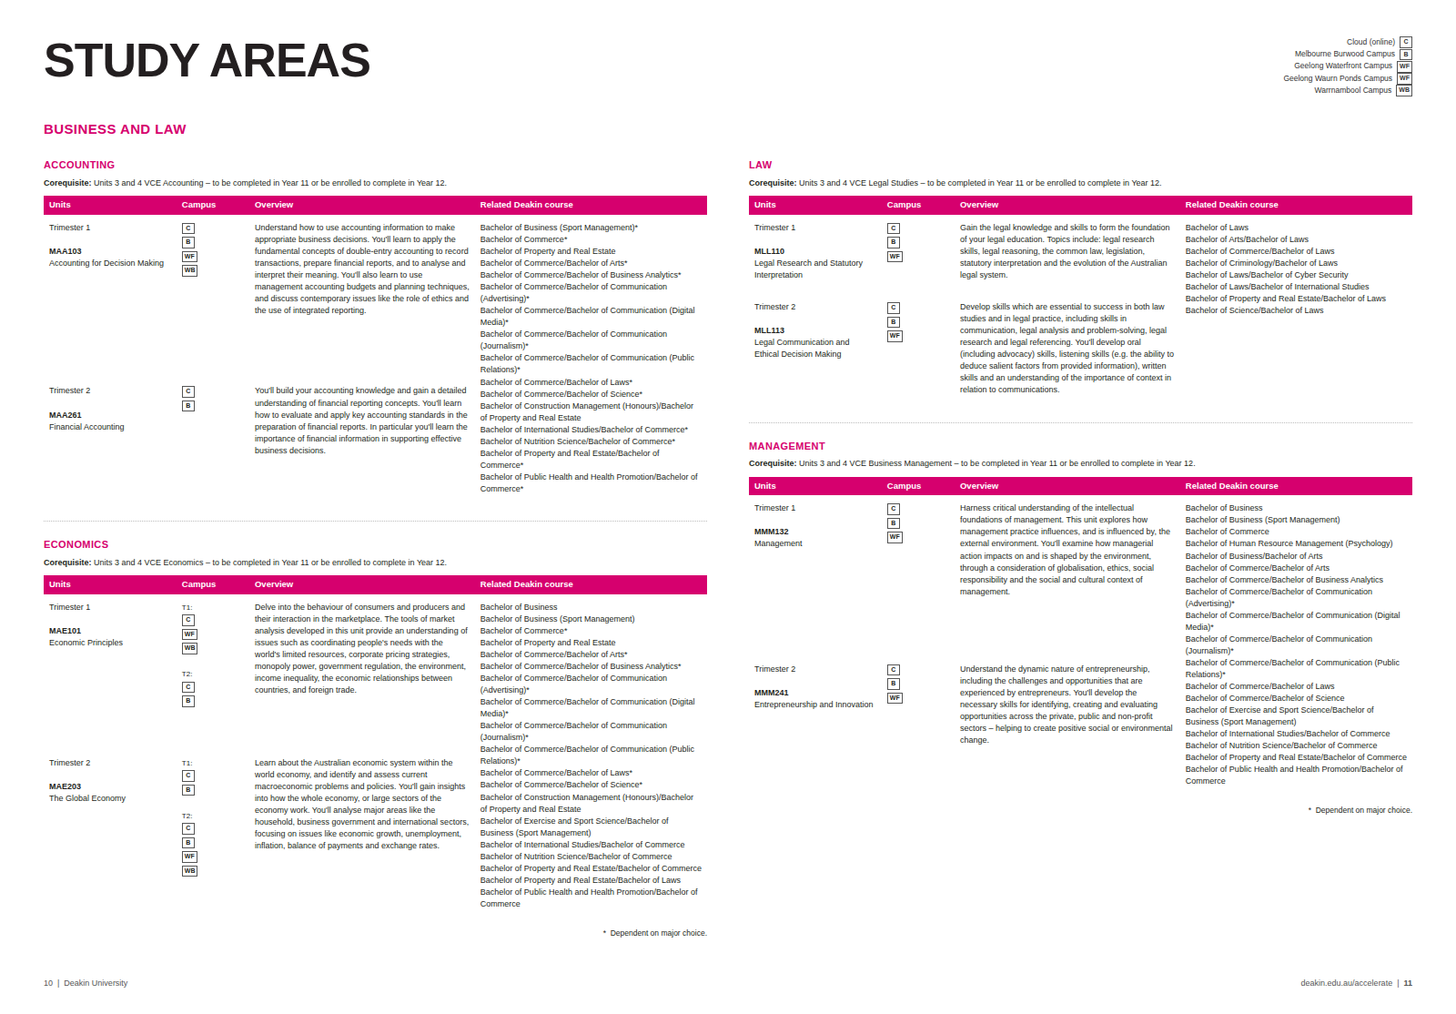Study Areas
Cloud (online)C
Melbourne Burwood CampusB
Geelong Waterfront CampusWF
Geelong Waurn Ponds CampusWF
Warrnambool CampusWB
Business and Law
Accounting
Corequisite: Units 3 and 4 VCE Accounting – to be completed in Year 11 or be enrolled to complete in Year 12.
| Units | Campus | Overview | Related Deakin course |
| --- | --- | --- | --- |
| Trimester 1 MAA103 Accounting for Decision Making | C B WF WB | Understand how to use accounting information to make appropriate business decisions. You'll learn to apply the fundamental concepts of double-entry accounting to record transactions, prepare financial reports, and to analyse and interpret their meaning. You'll also learn to use management accounting budgets and planning techniques, and discuss contemporary issues like the role of ethics and the use of integrated reporting. | Bachelor of Business (Sport Management)* Bachelor of Commerce* Bachelor of Property and Real Estate Bachelor of Commerce/Bachelor of Arts* Bachelor of Commerce/Bachelor of Business Analytics* Bachelor of Commerce/Bachelor of Communication (Advertising)* Bachelor of Commerce/Bachelor of Communication (Digital Media)* Bachelor of Commerce/Bachelor of Communication (Journalism)* Bachelor of Commerce/Bachelor of Communication (Public Relations)* Bachelor of Commerce/Bachelor of Laws* Bachelor of Commerce/Bachelor of Science* Bachelor of Construction Management (Honours)/Bachelor of Property and Real Estate Bachelor of International Studies/Bachelor of Commerce* Bachelor of Nutrition Science/Bachelor of Commerce* Bachelor of Property and Real Estate/Bachelor of Commerce* Bachelor of Public Health and Health Promotion/Bachelor of Commerce* |
| Trimester 2 MAA261 Financial Accounting | C B | You'll build your accounting knowledge and gain a detailed understanding of financial reporting concepts. You'll learn how to evaluate and apply key accounting standards in the preparation of financial reports. In particular you'll learn the importance of financial information in supporting effective business decisions. |
Economics
Corequisite: Units 3 and 4 VCE Economics – to be completed in Year 11 or be enrolled to complete in Year 12.
| Units | Campus | Overview | Related Deakin course |
| --- | --- | --- | --- |
| Trimester 1 MAE101 Economic Principles | T1: C WF WB T2: C B | Delve into the behaviour of consumers and producers and their interaction in the marketplace. The tools of market analysis developed in this unit provide an understanding of issues such as coordinating people's needs with the world's limited resources, corporate pricing strategies, monopoly power, government regulation, the environment, income inequality, the economic relationships between countries, and foreign trade. | Bachelor of Business Bachelor of Business (Sport Management) Bachelor of Commerce* Bachelor of Property and Real Estate Bachelor of Commerce/Bachelor of Arts* Bachelor of Commerce/Bachelor of Business Analytics* Bachelor of Commerce/Bachelor of Communication (Advertising)* Bachelor of Commerce/Bachelor of Communication (Digital Media)* Bachelor of Commerce/Bachelor of Communication (Journalism)* Bachelor of Commerce/Bachelor of Communication (Public Relations)* Bachelor of Commerce/Bachelor of Laws* Bachelor of Commerce/Bachelor of Science* Bachelor of Construction Management (Honours)/Bachelor of Property and Real Estate Bachelor of Exercise and Sport Science/Bachelor of Business (Sport Management) Bachelor of International Studies/Bachelor of Commerce Bachelor of Nutrition Science/Bachelor of Commerce Bachelor of Property and Real Estate/Bachelor of Commerce Bachelor of Property and Real Estate/Bachelor of Laws Bachelor of Public Health and Health Promotion/Bachelor of Commerce |
| Trimester 2 MAE203 The Global Economy | T1: C B T2: C B WF WB | Learn about the Australian economic system within the world economy, and identify and assess current macroeconomic problems and policies. You'll gain insights into how the whole economy, or large sectors of the economy work. You'll analyse major areas like the household, business government and international sectors, focusing on issues like economic growth, unemployment, inflation, balance of payments and exchange rates. |
* Dependent on major choice.
Law
Corequisite: Units 3 and 4 VCE Legal Studies – to be completed in Year 11 or be enrolled to complete in Year 12.
| Units | Campus | Overview | Related Deakin course |
| --- | --- | --- | --- |
| Trimester 1 MLL110 Legal Research and Statutory Interpretation | C B WF | Gain the legal knowledge and skills to form the foundation of your legal education. Topics include: legal research skills, legal reasoning, the common law, legislation, statutory interpretation and the evolution of the Australian legal system. | Bachelor of Laws Bachelor of Arts/Bachelor of Laws Bachelor of Commerce/Bachelor of Laws Bachelor of Criminology/Bachelor of Laws Bachelor of Laws/Bachelor of Cyber Security Bachelor of Laws/Bachelor of International Studies Bachelor of Property and Real Estate/Bachelor of Laws Bachelor of Science/Bachelor of Laws |
| Trimester 2 MLL113 Legal Communication and Ethical Decision Making | C B WF | Develop skills which are essential to success in both law studies and in legal practice, including skills in communication, legal analysis and problem-solving, legal research and legal referencing. You'll develop oral (including advocacy) skills, listening skills (e.g. the ability to deduce salient factors from provided information), written skills and an understanding of the importance of context in relation to communications. |
Management
Corequisite: Units 3 and 4 VCE Business Management – to be completed in Year 11 or be enrolled to complete in Year 12.
| Units | Campus | Overview | Related Deakin course |
| --- | --- | --- | --- |
| Trimester 1 MMM132 Management | C B WF | Harness critical understanding of the intellectual foundations of management. This unit explores how management practice influences, and is influenced by, the external environment. You'll examine how managerial action impacts on and is shaped by the environment, through a consideration of globalisation, ethics, social responsibility and the social and cultural context of management. | Bachelor of Business Bachelor of Business (Sport Management) Bachelor of Commerce Bachelor of Human Resource Management (Psychology) Bachelor of Business/Bachelor of Arts Bachelor of Commerce/Bachelor of Arts Bachelor of Commerce/Bachelor of Business Analytics Bachelor of Commerce/Bachelor of Communication (Advertising)* Bachelor of Commerce/Bachelor of Communication (Digital Media)* Bachelor of Commerce/Bachelor of Communication (Journalism)* Bachelor of Commerce/Bachelor of Communication (Public Relations)* Bachelor of Commerce/Bachelor of Laws Bachelor of Commerce/Bachelor of Science Bachelor of Exercise and Sport Science/Bachelor of Business (Sport Management) Bachelor of International Studies/Bachelor of Commerce Bachelor of Nutrition Science/Bachelor of Commerce Bachelor of Property and Real Estate/Bachelor of Commerce Bachelor of Public Health and Health Promotion/Bachelor of Commerce |
| Trimester 2 MMM241 Entrepreneurship and Innovation | C B WF | Understand the dynamic nature of entrepreneurship, including the challenges and opportunities that are experienced by entrepreneurs. You'll develop the necessary skills for identifying, creating and evaluating opportunities across the private, public and non-profit sectors – helping to create positive social or environmental change. |
* Dependent on major choice.
10 | Deakin University
deakin.edu.au/accelerate | 11